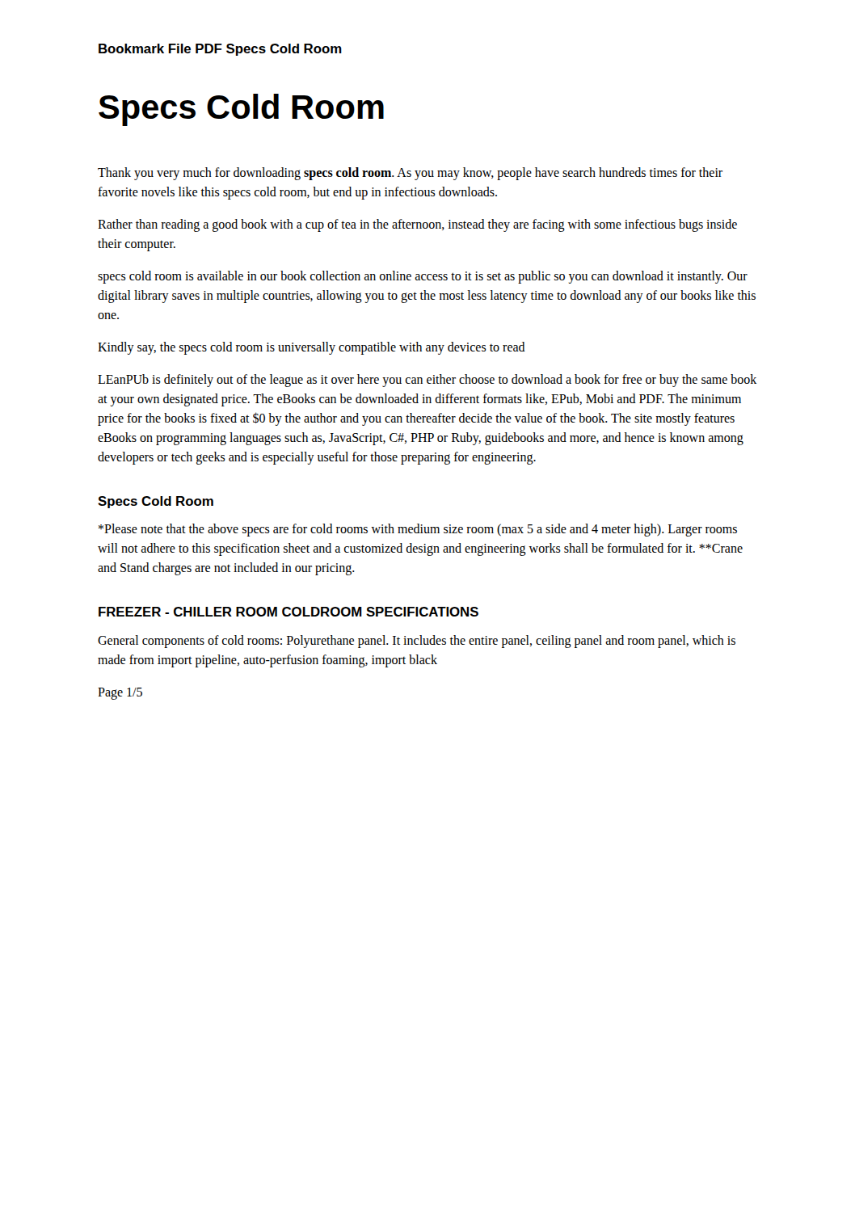Bookmark File PDF Specs Cold Room
Specs Cold Room
Thank you very much for downloading specs cold room. As you may know, people have search hundreds times for their favorite novels like this specs cold room, but end up in infectious downloads.
Rather than reading a good book with a cup of tea in the afternoon, instead they are facing with some infectious bugs inside their computer.
specs cold room is available in our book collection an online access to it is set as public so you can download it instantly. Our digital library saves in multiple countries, allowing you to get the most less latency time to download any of our books like this one.
Kindly say, the specs cold room is universally compatible with any devices to read
LEanPUb is definitely out of the league as it over here you can either choose to download a book for free or buy the same book at your own designated price. The eBooks can be downloaded in different formats like, EPub, Mobi and PDF. The minimum price for the books is fixed at $0 by the author and you can thereafter decide the value of the book. The site mostly features eBooks on programming languages such as, JavaScript, C#, PHP or Ruby, guidebooks and more, and hence is known among developers or tech geeks and is especially useful for those preparing for engineering.
Specs Cold Room
*Please note that the above specs are for cold rooms with medium size room (max 5 a side and 4 meter high). Larger rooms will not adhere to this specification sheet and a customized design and engineering works shall be formulated for it. **Crane and Stand charges are not included in our pricing.
FREEZER - CHILLER ROOM COLDROOM SPECIFICATIONS
General components of cold rooms: Polyurethane panel. It includes the entire panel, ceiling panel and room panel, which is made from import pipeline, auto-perfusion foaming, import black
Page 1/5